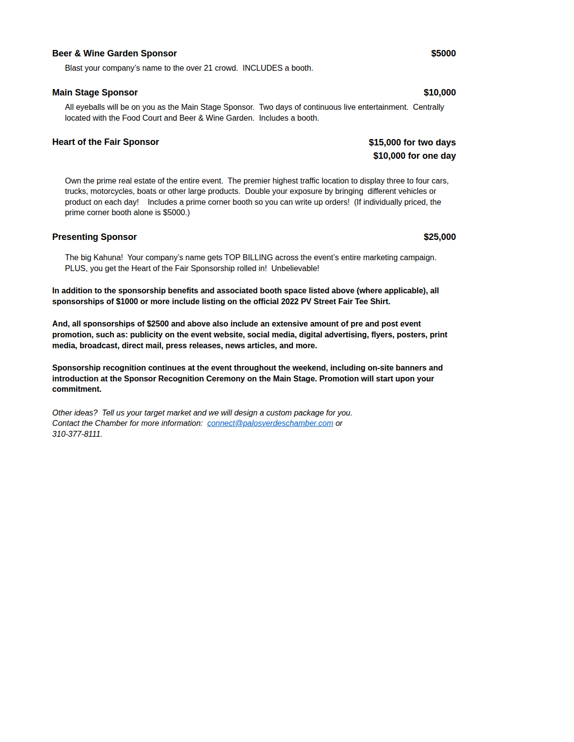Beer & Wine Garden Sponsor $5000
Blast your company’s name to the over 21 crowd. INCLUDES a booth.
Main Stage Sponsor $10,000
All eyeballs will be on you as the Main Stage Sponsor. Two days of continuous live entertainment. Centrally located with the Food Court and Beer & Wine Garden. Includes a booth.
Heart of the Fair Sponsor $15,000 for two days
$10,000 for one day
Own the prime real estate of the entire event. The premier highest traffic location to display three to four cars, trucks, motorcycles, boats or other large products. Double your exposure by bringing different vehicles or product on each day! Includes a prime corner booth so you can write up orders! (If individually priced, the prime corner booth alone is $5000.)
Presenting Sponsor $25,000
The big Kahuna! Your company’s name gets TOP BILLING across the event’s entire marketing campaign. PLUS, you get the Heart of the Fair Sponsorship rolled in! Unbelievable!
In addition to the sponsorship benefits and associated booth space listed above (where applicable), all sponsorships of $1000 or more include listing on the official 2022 PV Street Fair Tee Shirt.
And, all sponsorships of $2500 and above also include an extensive amount of pre and post event promotion, such as: publicity on the event website, social media, digital advertising, flyers, posters, print media, broadcast, direct mail, press releases, news articles, and more.
Sponsorship recognition continues at the event throughout the weekend, including on-site banners and introduction at the Sponsor Recognition Ceremony on the Main Stage. Promotion will start upon your commitment.
Other ideas? Tell us your target market and we will design a custom package for you.
Contact the Chamber for more information: connect@palosverdeschamber.com or
310-377-8111.